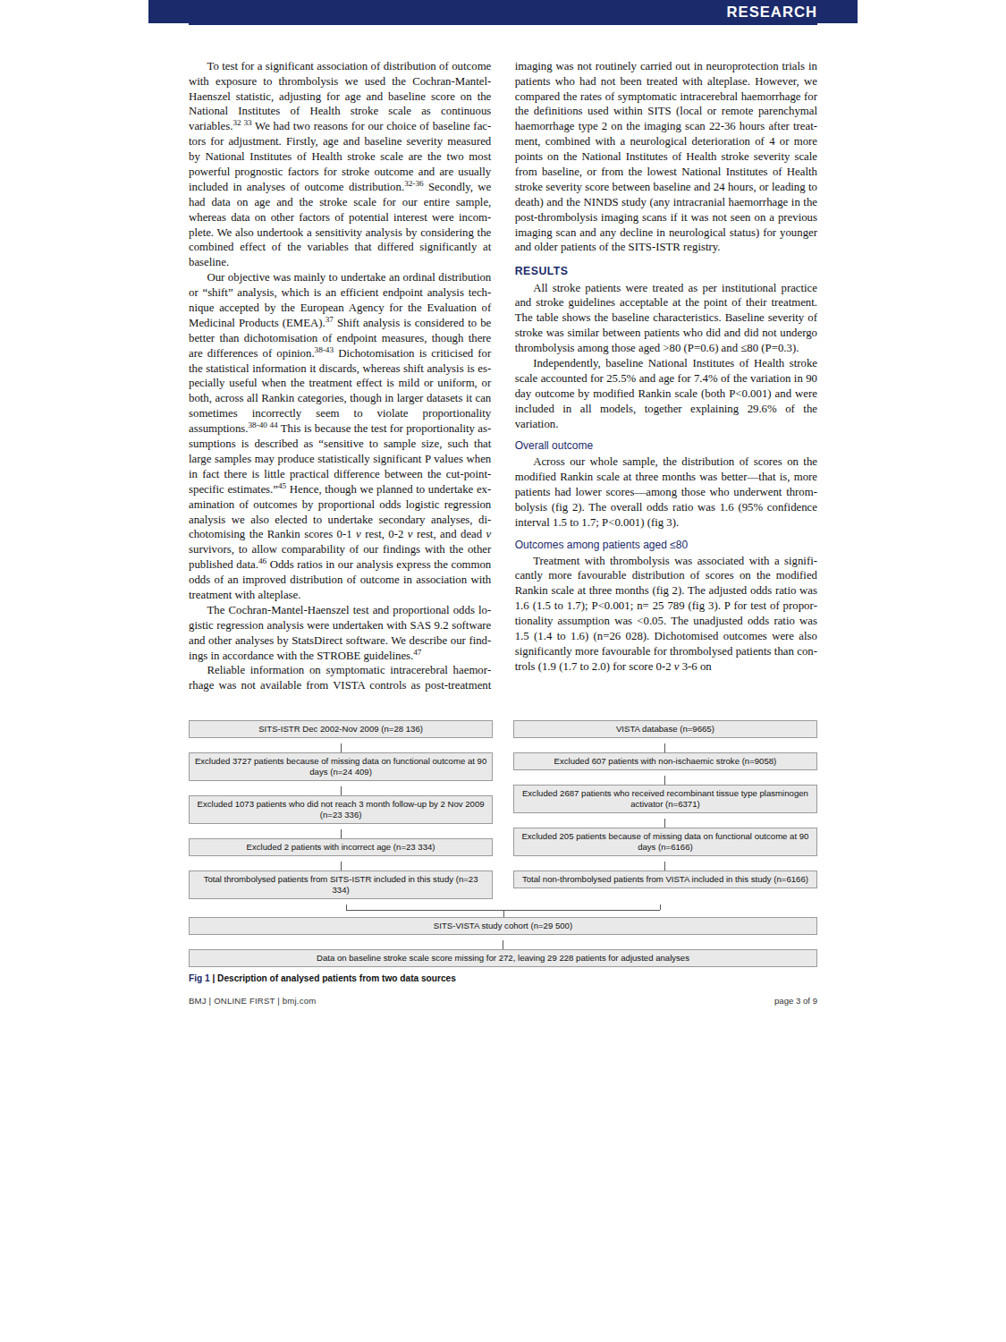RESEARCH
To test for a significant association of distribution of outcome with exposure to thrombolysis we used the Cochran-Mantel-Haenszel statistic, adjusting for age and baseline score on the National Institutes of Health stroke scale as continuous variables.32 33 We had two reasons for our choice of baseline factors for adjustment. Firstly, age and baseline severity measured by National Institutes of Health stroke scale are the two most powerful prognostic factors for stroke outcome and are usually included in analyses of outcome distribution.32-36 Secondly, we had data on age and the stroke scale for our entire sample, whereas data on other factors of potential interest were incomplete. We also undertook a sensitivity analysis by considering the combined effect of the variables that differed significantly at baseline.
Our objective was mainly to undertake an ordinal distribution or “shift” analysis, which is an efficient endpoint analysis technique accepted by the European Agency for the Evaluation of Medicinal Products (EMEA).37 Shift analysis is considered to be better than dichotomisation of endpoint measures, though there are differences of opinion.38-43 Dichotomisation is criticised for the statistical information it discards, whereas shift analysis is especially useful when the treatment effect is mild or uniform, or both, across all Rankin categories, though in larger datasets it can sometimes incorrectly seem to violate proportionality assumptions.38-40 44 This is because the test for proportionality assumptions is described as “sensitive to sample size, such that large samples may produce statistically significant P values when in fact there is little practical difference between the cut-point-specific estimates.”45 Hence, though we planned to undertake examination of outcomes by proportional odds logistic regression analysis we also elected to undertake secondary analyses, dichotomising the Rankin scores 0-1 v rest, 0-2 v rest, and dead v survivors, to allow comparability of our findings with the other published data.46 Odds ratios in our analysis express the common odds of an improved distribution of outcome in association with treatment with alteplase.
The Cochran-Mantel-Haenszel test and proportional odds logistic regression analysis were undertaken with SAS 9.2 software and other analyses by StatsDirect software. We describe our findings in accordance with the STROBE guidelines.47
Reliable information on symptomatic intracerebral haemorrhage was not available from VISTA controls as post-treatment imaging was not routinely carried out in neuroprotection trials in patients who had not been treated with alteplase. However, we compared the rates of symptomatic intracerebral haemorrhage for the definitions used within SITS (local or remote parenchymal haemorrhage type 2 on the imaging scan 22-36 hours after treatment, combined with a neurological deterioration of 4 or more points on the National Institutes of Health stroke severity scale from baseline, or from the lowest National Institutes of Health stroke severity score between baseline and 24 hours, or leading to death) and the NINDS study (any intracranial haemorrhage in the post-thrombolysis imaging scans if it was not seen on a previous imaging scan and any decline in neurological status) for younger and older patients of the SITS-ISTR registry.
Results
All stroke patients were treated as per institutional practice and stroke guidelines acceptable at the point of their treatment. The table shows the baseline characteristics. Baseline severity of stroke was similar between patients who did and did not undergo thrombolysis among those aged >80 (P=0.6) and ≤80 (P=0.3).
Independently, baseline National Institutes of Health stroke scale accounted for 25.5% and age for 7.4% of the variation in 90 day outcome by modified Rankin scale (both P<0.001) and were included in all models, together explaining 29.6% of the variation.
Overall outcome
Across our whole sample, the distribution of scores on the modified Rankin scale at three months was better—that is, more patients had lower scores—among those who underwent thrombolysis (fig 2). The overall odds ratio was 1.6 (95% confidence interval 1.5 to 1.7; P<0.001) (fig 3).
Outcomes among patients aged ≤80
Treatment with thrombolysis was associated with a significantly more favourable distribution of scores on the modified Rankin scale at three months (fig 2). The adjusted odds ratio was 1.6 (1.5 to 1.7); P<0.001; n= 25 789 (fig 3). P for test of proportionality assumption was <0.05. The unadjusted odds ratio was 1.5 (1.4 to 1.6) (n=26 028). Dichotomised outcomes were also significantly more favourable for thrombolysed patients than controls (1.9 (1.7 to 2.0) for score 0-2 v 3-6 on
SITS-ISTR Dec 2002-Nov 2009 (n=28 136)
Excluded 3727 patients because of missing data on functional outcome at 90 days (n=24 409)
Excluded 1073 patients who did not reach 3 month follow-up by 2 Nov 2009 (n=23 336)
Excluded 2 patients with incorrect age (n=23 334)
Total thrombolysed patients from SITS-ISTR included in this study (n=23 334)
VISTA database (n=9665)
Excluded 607 patients with non-ischaemic stroke (n=9058)
Excluded 2687 patients who received recombinant tissue type plasminogen activator (n=6371)
Excluded 205 patients because of missing data on functional outcome at 90 days (n=6166)
Total non-thrombolysed patients from VISTA included in this study (n=6166)
SITS-VISTA study cohort (n=29 500)
Data on baseline stroke scale score missing for 272, leaving 29 228 patients for adjusted analyses
Fig 1 | Description of analysed patients from two data sources
BMJ | ONLINE FIRST | bmj.com
page 3 of 9